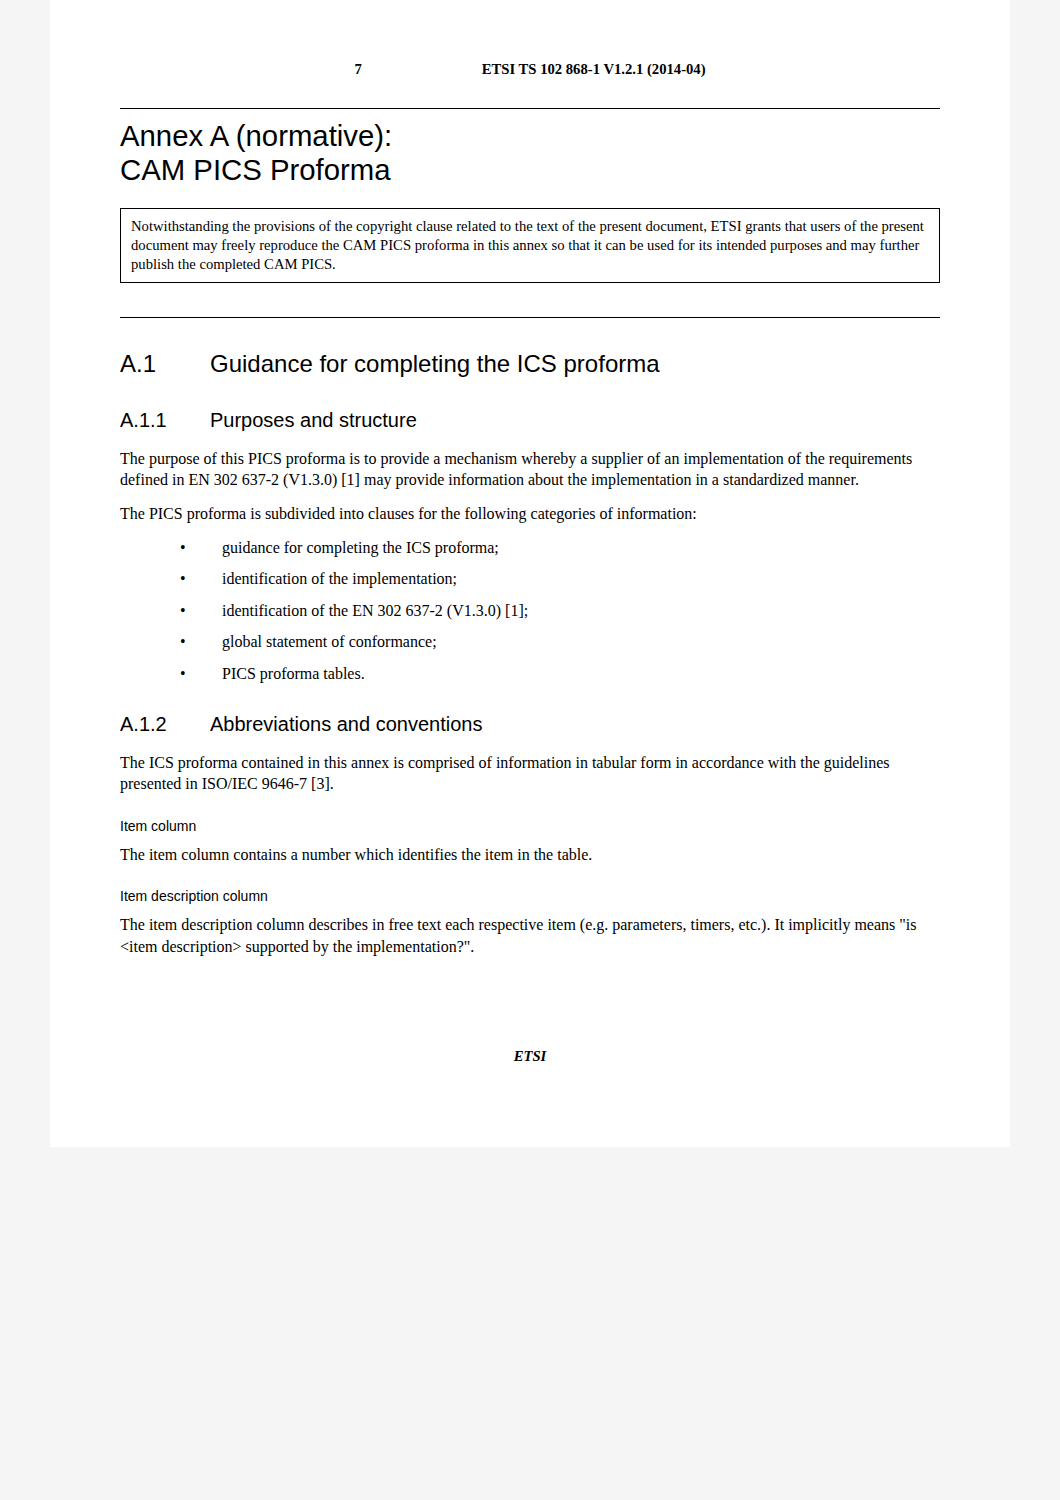7 ETSI TS 102 868-1 V1.2.1 (2014-04)
Annex A (normative):
CAM PICS Proforma
Notwithstanding the provisions of the copyright clause related to the text of the present document, ETSI grants that users of the present document may freely reproduce the CAM PICS proforma in this annex so that it can be used for its intended purposes and may further publish the completed CAM PICS.
A.1 Guidance for completing the ICS proforma
A.1.1 Purposes and structure
The purpose of this PICS proforma is to provide a mechanism whereby a supplier of an implementation of the requirements defined in EN 302 637-2 (V1.3.0) [1] may provide information about the implementation in a standardized manner.
The PICS proforma is subdivided into clauses for the following categories of information:
guidance for completing the ICS proforma;
identification of the implementation;
identification of the EN 302 637-2 (V1.3.0) [1];
global statement of conformance;
PICS proforma tables.
A.1.2 Abbreviations and conventions
The ICS proforma contained in this annex is comprised of information in tabular form in accordance with the guidelines presented in ISO/IEC 9646-7 [3].
Item column
The item column contains a number which identifies the item in the table.
Item description column
The item description column describes in free text each respective item (e.g. parameters, timers, etc.). It implicitly means "is <item description> supported by the implementation?".
ETSI